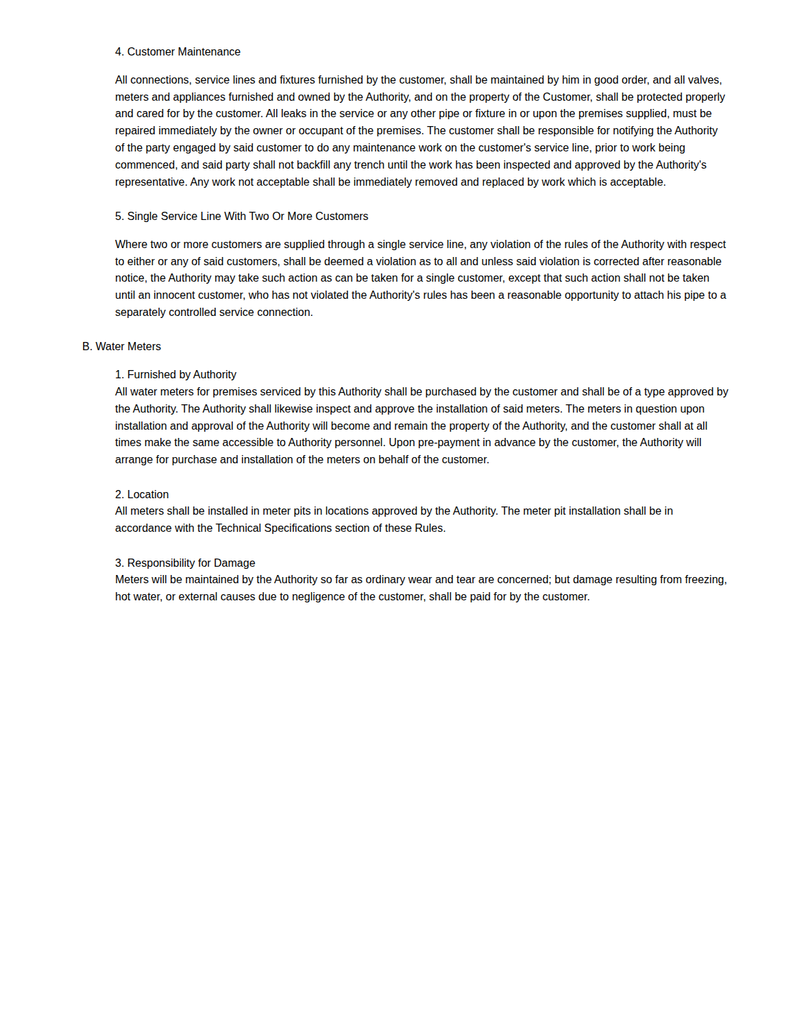4. Customer Maintenance
All connections, service lines and fixtures furnished by the customer, shall be maintained by him in good order, and all valves, meters and appliances furnished and owned by the Authority, and on the property of the Customer, shall be protected properly and cared for by the customer. All leaks in the service or any other pipe or fixture in or upon the premises supplied, must be repaired immediately by the owner or occupant of the premises. The customer shall be responsible for notifying the Authority of the party engaged by said customer to do any maintenance work on the customer's service line, prior to work being commenced, and said party shall not backfill any trench until the work has been inspected and approved by the Authority's representative. Any work not acceptable shall be immediately removed and replaced by work which is acceptable.
5. Single Service Line With Two Or More Customers
Where two or more customers are supplied through a single service line, any violation of the rules of the Authority with respect to either or any of said customers, shall be deemed a violation as to all and unless said violation is corrected after reasonable notice, the Authority may take such action as can be taken for a single customer, except that such action shall not be taken until an innocent customer, who has not violated the Authority's rules has been a reasonable opportunity to attach his pipe to a separately controlled service connection.
B. Water Meters
1. Furnished by Authority
All water meters for premises serviced by this Authority shall be purchased by the customer and shall be of a type approved by the Authority. The Authority shall likewise inspect and approve the installation of said meters. The meters in question upon installation and approval of the Authority will become and remain the property of the Authority, and the customer shall at all times make the same accessible to Authority personnel. Upon pre-payment in advance by the customer, the Authority will arrange for purchase and installation of the meters on behalf of the customer.
2. Location
All meters shall be installed in meter pits in locations approved by the Authority. The meter pit installation shall be in accordance with the Technical Specifications section of these Rules.
3. Responsibility for Damage
Meters will be maintained by the Authority so far as ordinary wear and tear are concerned; but damage resulting from freezing, hot water, or external causes due to negligence of the customer, shall be paid for by the customer.